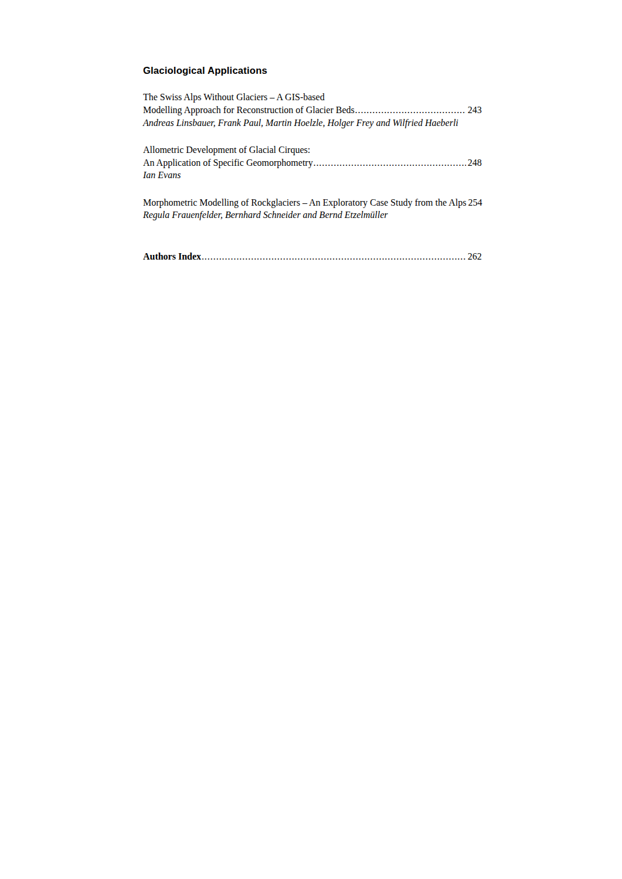Glaciological Applications
The Swiss Alps Without Glaciers – A GIS-based
Modelling Approach for Reconstruction of Glacier Beds ...................................................................................................................... 243
Andreas Linsbauer, Frank Paul, Martin Hoelzle, Holger Frey and Wilfried Haeberli
Allometric Development of Glacial Cirques:
An Application of Specific Geomorphometry ...................................................................................................................... 248
Ian Evans
Morphometric Modelling of Rockglaciers – An Exploratory Case Study from the Alps ....................................................................................................................... 254
Regula Frauenfelder, Bernhard Schneider and Bernd Etzelmüller
Authors Index ...................................................................................................................... 262